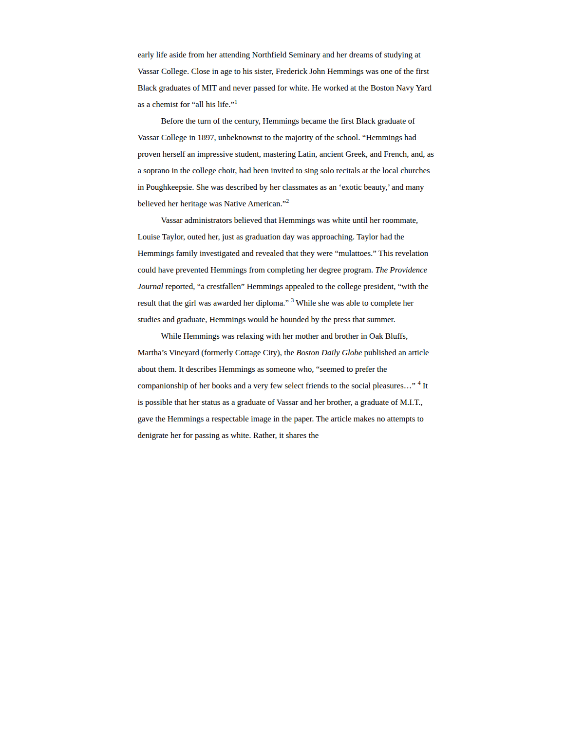early life aside from her attending Northfield Seminary and her dreams of studying at Vassar College. Close in age to his sister, Frederick John Hemmings was one of the first Black graduates of MIT and never passed for white. He worked at the Boston Navy Yard as a chemist for “all his life.”1
Before the turn of the century, Hemmings became the first Black graduate of Vassar College in 1897, unbeknownst to the majority of the school. “Hemmings had proven herself an impressive student, mastering Latin, ancient Greek, and French, and, as a soprano in the college choir, had been invited to sing solo recitals at the local churches in Poughkeepsie. She was described by her classmates as an ‘exotic beauty,’ and many believed her heritage was Native American.”2
Vassar administrators believed that Hemmings was white until her roommate, Louise Taylor, outed her, just as graduation day was approaching. Taylor had the Hemmings family investigated and revealed that they were “mulattoes.” This revelation could have prevented Hemmings from completing her degree program. The Providence Journal reported, “a crestfallen” Hemmings appealed to the college president, “with the result that the girl was awarded her diploma.” 3 While she was able to complete her studies and graduate, Hemmings would be hounded by the press that summer.
While Hemmings was relaxing with her mother and brother in Oak Bluffs, Martha’s Vineyard (formerly Cottage City), the Boston Daily Globe published an article about them. It describes Hemmings as someone who, “seemed to prefer the companionship of her books and a very few select friends to the social pleasures…” 4 It is possible that her status as a graduate of Vassar and her brother, a graduate of M.I.T., gave the Hemmings a respectable image in the paper. The article makes no attempts to denigrate her for passing as white. Rather, it shares the